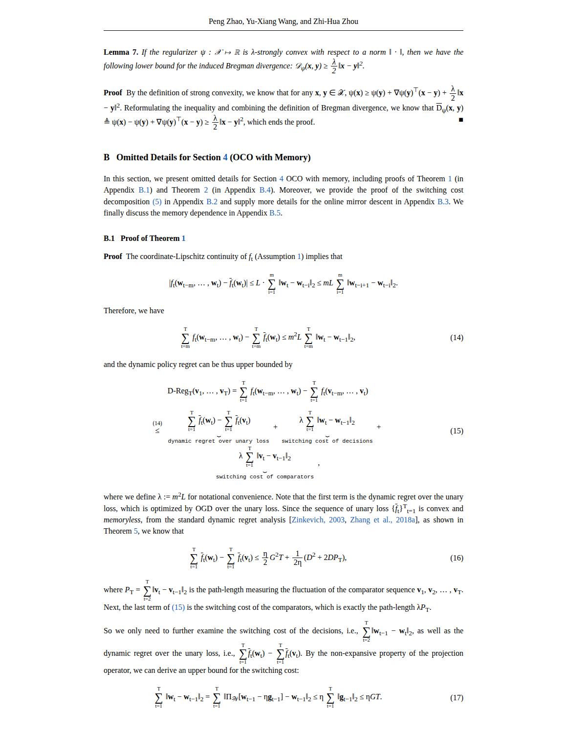Peng Zhao, Yu-Xiang Wang, and Zhi-Hua Zhou
Lemma 7. If the regularizer ψ : 𝒳 ↦ ℝ is λ-strongly convex with respect to a norm ‖ · ‖, then we have the following lower bound for the induced Bregman divergence: 𝒟ψ(x, y) ≥ λ 2‖x − y‖2.
Proof By the definition of strong convexity, we know that for any x, y ∈ 𝒳, ψ(x) ≥ ψ(y) + ∇ψ(y)⊤(x − y) + λ 2‖x − y‖2. Reformulating the inequality and combining the definition of Bregman divergence, we know that Dψ(x, y) ≜ ψ(x) − ψ(y) + ∇ψ(y)⊤(x − y) ≥ λ 2‖x − y‖2, which ends the proof. ■
B Omitted Details for Section 4 (OCO with Memory)
In this section, we present omitted details for Section 4 OCO with memory, including proofs of Theorem 1 (in Appendix B.1) and Theorem 2 (in Appendix B.4). Moreover, we provide the proof of the switching cost decomposition (5) in Appendix B.2 and supply more details for the online mirror descent in Appendix B.3. We finally discuss the memory dependence in Appendix B.5.
B.1 Proof of Theorem 1
Proof The coordinate-Lipschitz continuity of ft (Assumption 1) implies that
|ft(wt−m, … , wt) − ft(wt)| ≤ L · m∑i=1 ‖wt − wt−i‖2 ≤ mL m∑i=1 ‖wt−i+1 − wt−i‖2.
Therefore, we have
T∑t=m ft(wt−m, … , wt) − T∑t=m ft(wt) ≤ m2L T∑t=m ‖wt − wt−1‖2,
(14)
and the dynamic policy regret can be thus upper bounded by
D-RegT(v1, … , vT) = T∑t=1 ft(wt−m, … , wt) − T∑t=1 ft(vt−m, … , vt)
(14)≤ T∑t=1 ft(wt) − T∑t=1 ft(vt) ⏟ dynamic regret over unary loss + λ T∑t=1 ‖wt − wt−1‖2 ⏟ switching cost of decisions + λ T∑t=1 ‖vt − vt−1‖2 ⏟ switching cost of comparators ,
(15)
where we define λ := m2L for notational convenience. Note that the first term is the dynamic regret over the unary loss, which is optimized by OGD over the unary loss. Since the sequence of unary loss {ft}Tt=1 is convex and memoryless, from the standard dynamic regret analysis [Zinkevich, 2003, Zhang et al., 2018a], as shown in Theorem 5, we know that
T∑t=1 ft(wt) − T∑t=1 ft(vt) ≤ η 2 G2T + 12η(D2 + 2DPT),
(16)
where PT = T∑t=2‖vt − vt−1‖2 is the path-length measuring the fluctuation of the comparator sequence v1, v2, … , vT. Next, the last term of (15) is the switching cost of the comparators, which is exactly the path-length λPT.
So we only need to further examine the switching cost of the decisions, i.e., T∑t=2‖wt−1 − wt‖2, as well as the dynamic regret over the unary loss, i.e., T∑t=1 ft(wt) − T∑t=1 ft(vt). By the non-expansive property of the projection operator, we can derive an upper bound for the switching cost:
T∑t=1 ‖wt − wt−1‖2 = T∑t=1 ‖Π𝒲[wt−1 − ηgt−1] − wt−1‖2 ≤ η T∑t=1 ‖gt−1‖2 ≤ ηGT.
(17)